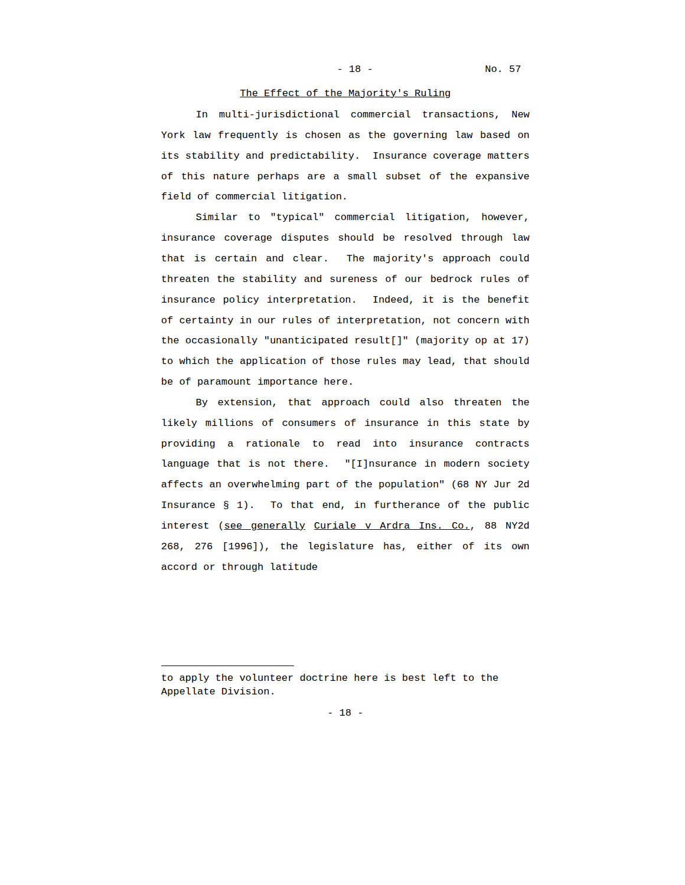- 18 - No. 57
The Effect of the Majority's Ruling
In multi-jurisdictional commercial transactions, New York law frequently is chosen as the governing law based on its stability and predictability. Insurance coverage matters of this nature perhaps are a small subset of the expansive field of commercial litigation.
Similar to "typical" commercial litigation, however, insurance coverage disputes should be resolved through law that is certain and clear. The majority's approach could threaten the stability and sureness of our bedrock rules of insurance policy interpretation. Indeed, it is the benefit of certainty in our rules of interpretation, not concern with the occasionally "unanticipated result[]" (majority op at 17) to which the application of those rules may lead, that should be of paramount importance here.
By extension, that approach could also threaten the likely millions of consumers of insurance in this state by providing a rationale to read into insurance contracts language that is not there. "[I]nsurance in modern society affects an overwhelming part of the population" (68 NY Jur 2d Insurance § 1). To that end, in furtherance of the public interest (see generally Curiale v Ardra Ins. Co., 88 NY2d 268, 276 [1996]), the legislature has, either of its own accord or through latitude
to apply the volunteer doctrine here is best left to the Appellate Division.
- 18 -